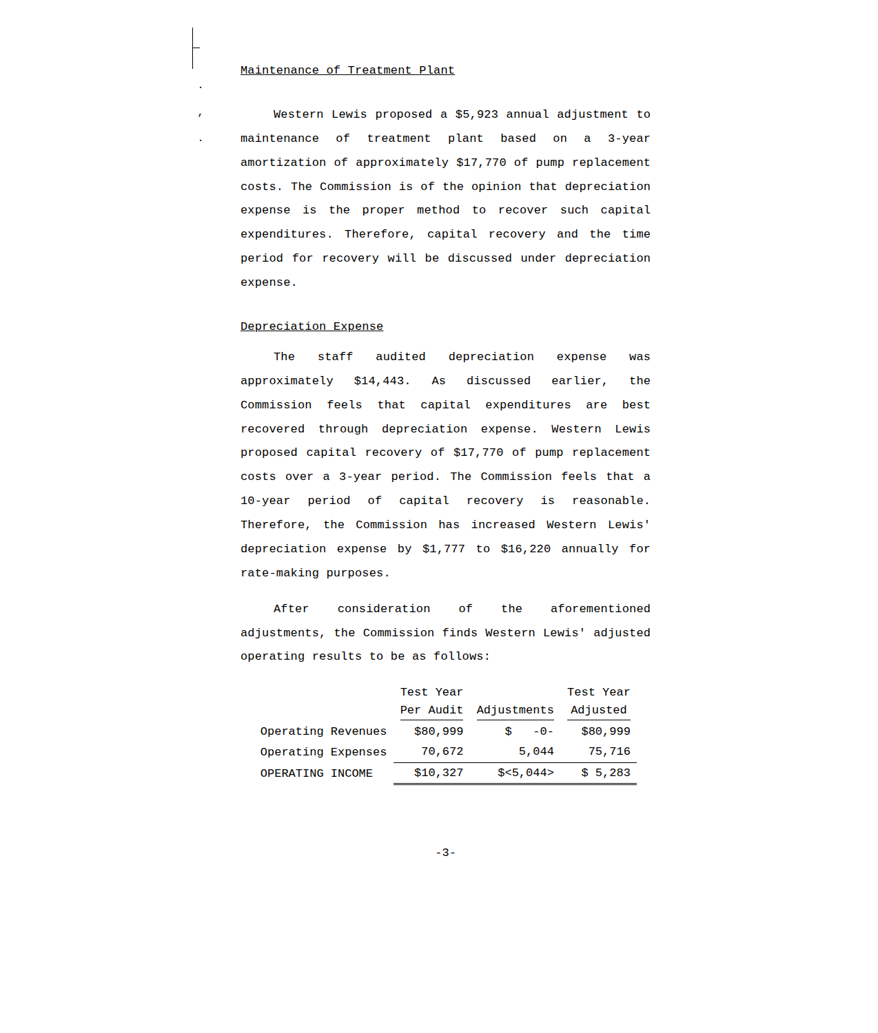.
,
.
Maintenance of Treatment Plant
Western Lewis proposed a $5,923 annual adjustment to maintenance of treatment plant based on a 3-year amortization of approximately $17,770 of pump replacement costs. The Commission is of the opinion that depreciation expense is the proper method to recover such capital expenditures. Therefore, capital recovery and the time period for recovery will be discussed under depreciation expense.
Depreciation Expense
The staff audited depreciation expense was approximately $14,443. As discussed earlier, the Commission feels that capital expenditures are best recovered through depreciation expense. Western Lewis proposed capital recovery of $17,770 of pump replacement costs over a 3-year period. The Commission feels that a 10-year period of capital recovery is reasonable. Therefore, the Commission has increased Western Lewis' depreciation expense by $1,777 to $16,220 annually for rate-making purposes.
After consideration of the aforementioned adjustments, the Commission finds Western Lewis' adjusted operating results to be as follows:
| | Test Year Per Audit | Adjustments | Test Year Adjusted |
| --- | --- | --- | --- |
| Operating Revenues | $80,999 | $ -0- | $80,999 |
| Operating Expenses | 70,672 | 5,044 | 75,716 |
| OPERATING INCOME | $10,327 | $<5,044> | $ 5,283 |
-3-